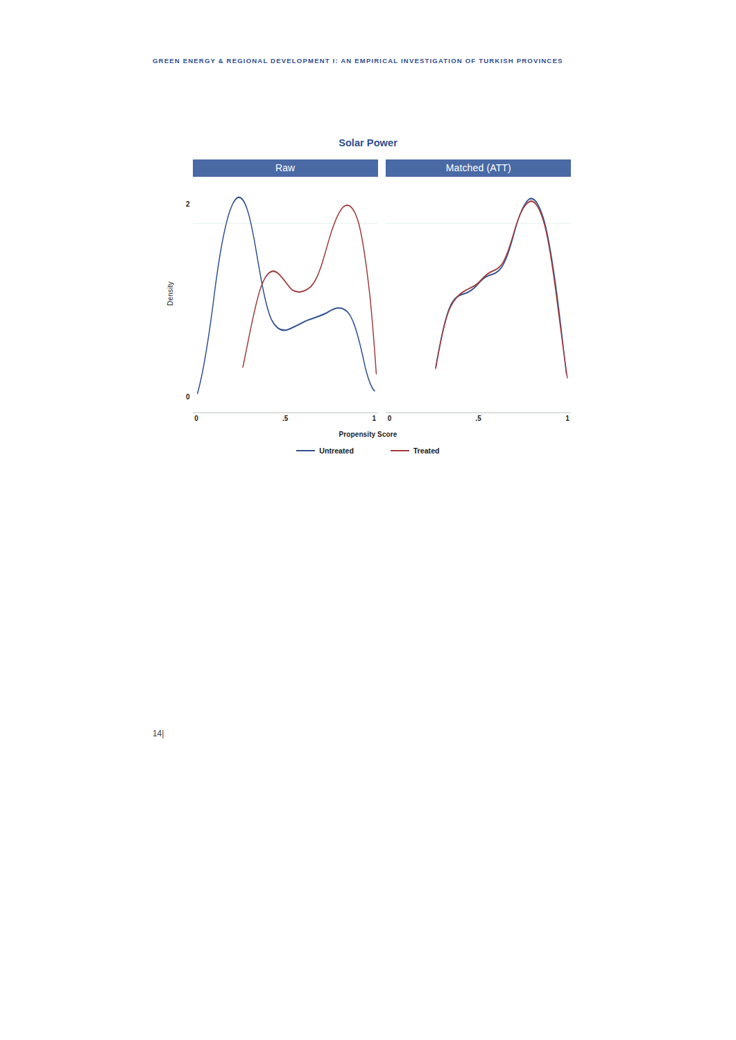Green Energy & Regional Development I: An Empirical Investigation of Turkish Provinces
Solar Power
Density
2 0
Raw
0 .5 1
Matched (ATT)
0 .5 1
Propensity Score
Untreated
Treated
14|